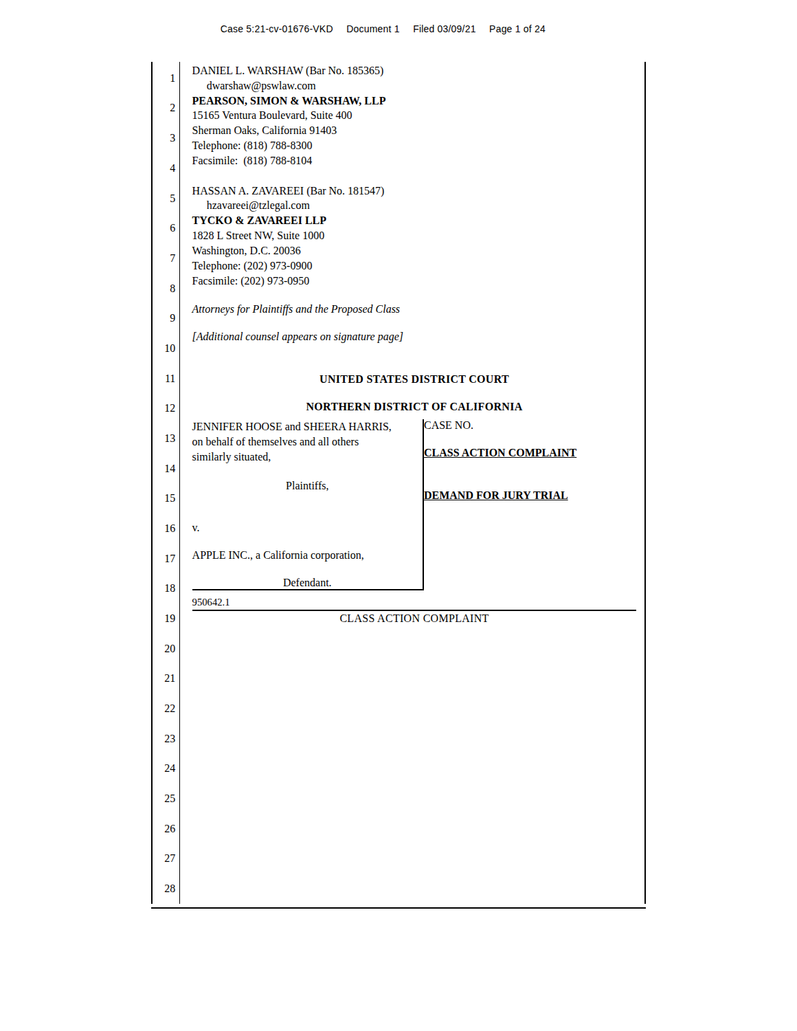Case 5:21-cv-01676-VKD Document 1 Filed 03/09/21 Page 1 of 24
1
2
3
4
5
6
7
8
9
10
11
12
13
14
15
16
17
18
19
20
21
22
23
24
25
26
27
28
DANIEL L. WARSHAW (Bar No. 185365)
dwarshaw@pswlaw.com
PEARSON, SIMON & WARSHAW, LLP
15165 Ventura Boulevard, Suite 400
Sherman Oaks, California 91403
Telephone: (818) 788-8300
Facsimile: (818) 788-8104
HASSAN A. ZAVAREEI (Bar No. 181547)
hzavareei@tzlegal.com
TYCKO & ZAVAREEI LLP
1828 L Street NW, Suite 1000
Washington, D.C. 20036
Telephone: (202) 973-0900
Facsimile: (202) 973-0950
Attorneys for Plaintiffs and the Proposed Class
[Additional counsel appears on signature page]
UNITED STATES DISTRICT COURT
NORTHERN DISTRICT OF CALIFORNIA
| JENNIFER HOOSE and SHEERA HARRIS, on behalf of themselves and all others similarly situated, Plaintiffs, v. APPLE INC., a California corporation, Defendant. | CASE NO. CLASS ACTION COMPLAINT DEMAND FOR JURY TRIAL |
950642.1
CLASS ACTION COMPLAINT